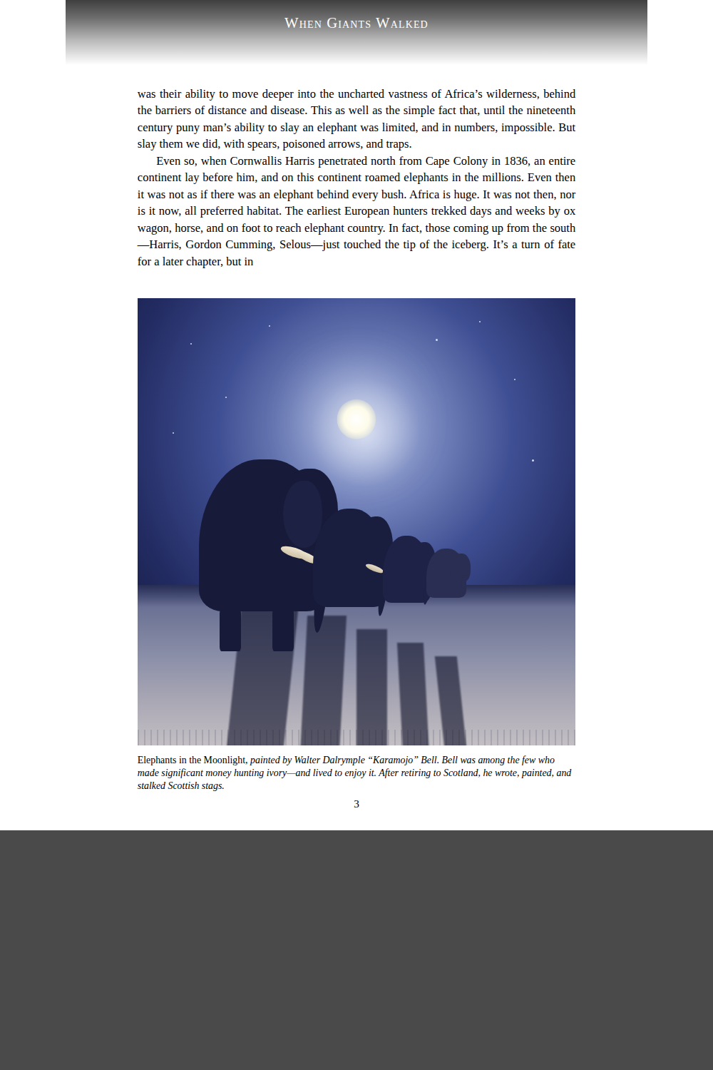When Giants Walked
was their ability to move deeper into the uncharted vastness of Africa’s wilderness, behind the barriers of distance and disease. This as well as the simple fact that, until the nineteenth century puny man’s ability to slay an elephant was limited, and in numbers, impossible. But slay them we did, with spears, poisoned arrows, and traps.
Even so, when Cornwallis Harris penetrated north from Cape Colony in 1836, an entire continent lay before him, and on this continent roamed elephants in the millions. Even then it was not as if there was an elephant behind every bush. Africa is huge. It was not then, nor is it now, all preferred habitat. The earliest European hunters trekked days and weeks by ox wagon, horse, and on foot to reach elephant country. In fact, those coming up from the south—Harris, Gordon Cumming, Selous—just touched the tip of the iceberg. It’s a turn of fate for a later chapter, but in
Elephants in the Moonlight, painted by Walter Dalrymple “Karamojo” Bell. Bell was among the few who made significant money hunting ivory—and lived to enjoy it. After retiring to Scotland, he wrote, painted, and stalked Scottish stags.
3